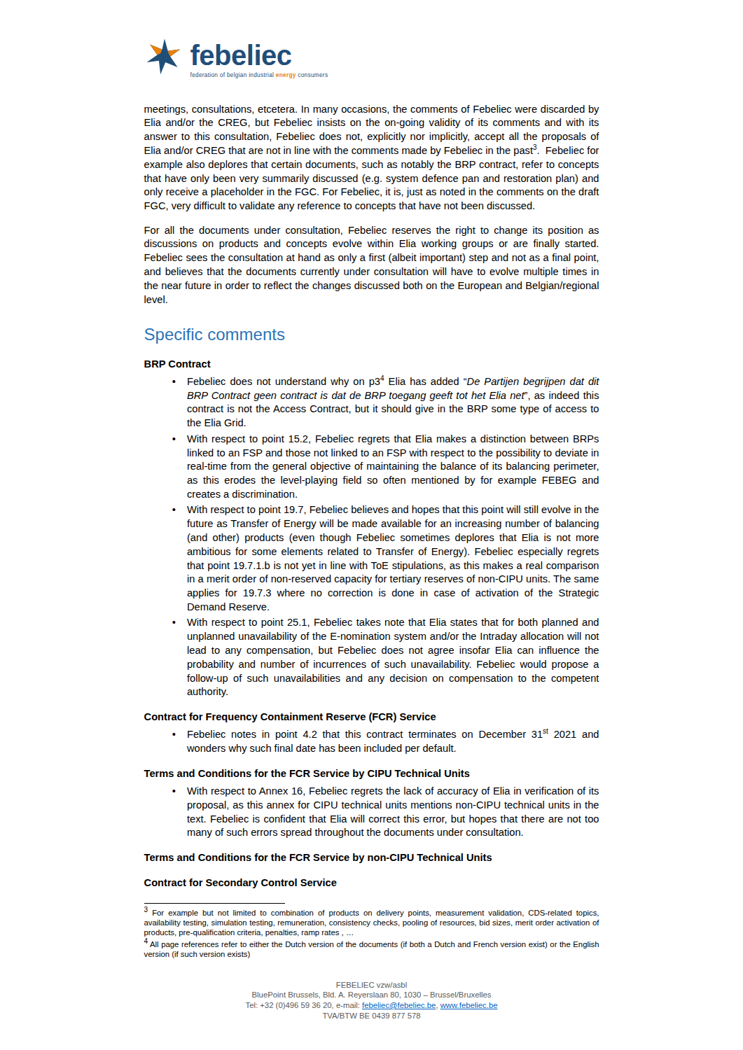febeliec
federation of belgian industrial energy consumers
meetings, consultations, etcetera. In many occasions, the comments of Febeliec were discarded by Elia and/or the CREG, but Febeliec insists on the on-going validity of its comments and with its answer to this consultation, Febeliec does not, explicitly nor implicitly, accept all the proposals of Elia and/or CREG that are not in line with the comments made by Febeliec in the past3. Febeliec for example also deplores that certain documents, such as notably the BRP contract, refer to concepts that have only been very summarily discussed (e.g. system defence pan and restoration plan) and only receive a placeholder in the FGC. For Febeliec, it is, just as noted in the comments on the draft FGC, very difficult to validate any reference to concepts that have not been discussed.
For all the documents under consultation, Febeliec reserves the right to change its position as discussions on products and concepts evolve within Elia working groups or are finally started. Febeliec sees the consultation at hand as only a first (albeit important) step and not as a final point, and believes that the documents currently under consultation will have to evolve multiple times in the near future in order to reflect the changes discussed both on the European and Belgian/regional level.
Specific comments
BRP Contract
Febeliec does not understand why on p34 Elia has added “De Partijen begrijpen dat dit BRP Contract geen contract is dat de BRP toegang geeft tot het Elia net”, as indeed this contract is not the Access Contract, but it should give in the BRP some type of access to the Elia Grid.
With respect to point 15.2, Febeliec regrets that Elia makes a distinction between BRPs linked to an FSP and those not linked to an FSP with respect to the possibility to deviate in real-time from the general objective of maintaining the balance of its balancing perimeter, as this erodes the level-playing field so often mentioned by for example FEBEG and creates a discrimination.
With respect to point 19.7, Febeliec believes and hopes that this point will still evolve in the future as Transfer of Energy will be made available for an increasing number of balancing (and other) products (even though Febeliec sometimes deplores that Elia is not more ambitious for some elements related to Transfer of Energy). Febeliec especially regrets that point 19.7.1.b is not yet in line with ToE stipulations, as this makes a real comparison in a merit order of non-reserved capacity for tertiary reserves of non-CIPU units. The same applies for 19.7.3 where no correction is done in case of activation of the Strategic Demand Reserve.
With respect to point 25.1, Febeliec takes note that Elia states that for both planned and unplanned unavailability of the E-nomination system and/or the Intraday allocation will not lead to any compensation, but Febeliec does not agree insofar Elia can influence the probability and number of incurrences of such unavailability. Febeliec would propose a follow-up of such unavailabilities and any decision on compensation to the competent authority.
Contract for Frequency Containment Reserve (FCR) Service
Febeliec notes in point 4.2 that this contract terminates on December 31st 2021 and wonders why such final date has been included per default.
Terms and Conditions for the FCR Service by CIPU Technical Units
With respect to Annex 16, Febeliec regrets the lack of accuracy of Elia in verification of its proposal, as this annex for CIPU technical units mentions non-CIPU technical units in the text. Febeliec is confident that Elia will correct this error, but hopes that there are not too many of such errors spread throughout the documents under consultation.
Terms and Conditions for the FCR Service by non-CIPU Technical Units
Contract for Secondary Control Service
3 For example but not limited to combination of products on delivery points, measurement validation, CDS-related topics, availability testing, simulation testing, remuneration, consistency checks, pooling of resources, bid sizes, merit order activation of products, pre-qualification criteria, penalties, ramp rates , …
4 All page references refer to either the Dutch version of the documents (if both a Dutch and French version exist) or the English version (if such version exists)
FEBELIEC vzw/asbl
BluePoint Brussels, Bld. A. Reyerslaan 80, 1030 – Brussel/Bruxelles
Tel: +32 (0)496 59 36 20, e-mail: febeliec@febeliec.be, www.febeliec.be
TVA/BTW BE 0439 877 578